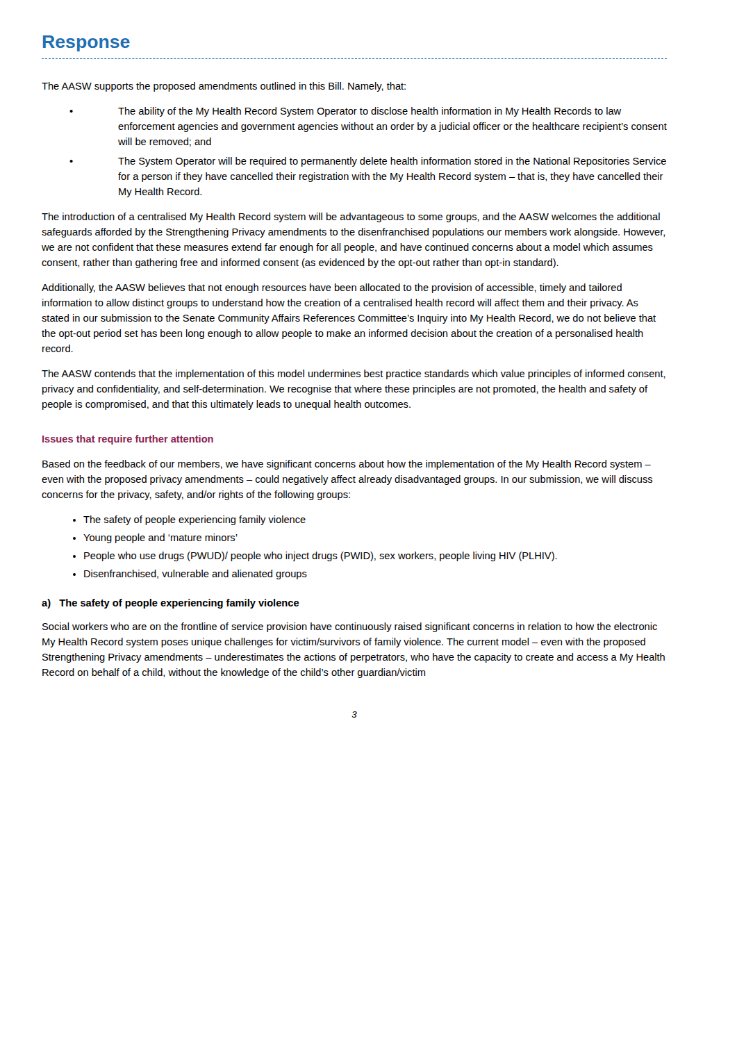Response
The AASW supports the proposed amendments outlined in this Bill. Namely, that:
The ability of the My Health Record System Operator to disclose health information in My Health Records to law enforcement agencies and government agencies without an order by a judicial officer or the healthcare recipient’s consent will be removed; and
The System Operator will be required to permanently delete health information stored in the National Repositories Service for a person if they have cancelled their registration with the My Health Record system – that is, they have cancelled their My Health Record.
The introduction of a centralised My Health Record system will be advantageous to some groups, and the AASW welcomes the additional safeguards afforded by the Strengthening Privacy amendments to the disenfranchised populations our members work alongside. However, we are not confident that these measures extend far enough for all people, and have continued concerns about a model which assumes consent, rather than gathering free and informed consent (as evidenced by the opt-out rather than opt-in standard).
Additionally, the AASW believes that not enough resources have been allocated to the provision of accessible, timely and tailored information to allow distinct groups to understand how the creation of a centralised health record will affect them and their privacy. As stated in our submission to the Senate Community Affairs References Committee’s Inquiry into My Health Record, we do not believe that the opt-out period set has been long enough to allow people to make an informed decision about the creation of a personalised health record.
The AASW contends that the implementation of this model undermines best practice standards which value principles of informed consent, privacy and confidentiality, and self-determination. We recognise that where these principles are not promoted, the health and safety of people is compromised, and that this ultimately leads to unequal health outcomes.
Issues that require further attention
Based on the feedback of our members, we have significant concerns about how the implementation of the My Health Record system – even with the proposed privacy amendments – could negatively affect already disadvantaged groups. In our submission, we will discuss concerns for the privacy, safety, and/or rights of the following groups:
The safety of people experiencing family violence
Young people and ‘mature minors’
People who use drugs (PWUD)/ people who inject drugs (PWID), sex workers, people living HIV (PLHIV).
Disenfranchised, vulnerable and alienated groups
a) The safety of people experiencing family violence
Social workers who are on the frontline of service provision have continuously raised significant concerns in relation to how the electronic My Health Record system poses unique challenges for victim/survivors of family violence. The current model – even with the proposed Strengthening Privacy amendments – underestimates the actions of perpetrators, who have the capacity to create and access a My Health Record on behalf of a child, without the knowledge of the child’s other guardian/victim
3